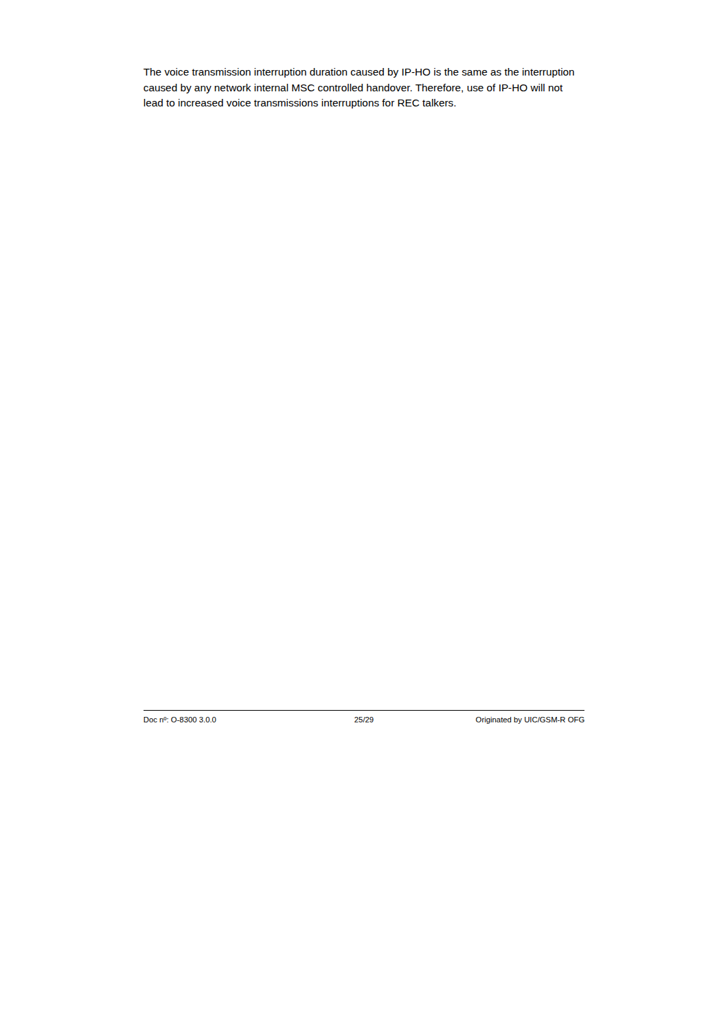The voice transmission interruption duration caused by IP-HO is the same as the interruption caused by any network internal MSC controlled handover. Therefore, use of IP-HO will not lead to increased voice transmissions interruptions for REC talkers.
Doc nº: O-8300 3.0.0
25/29
Originated by UIC/GSM-R OFG